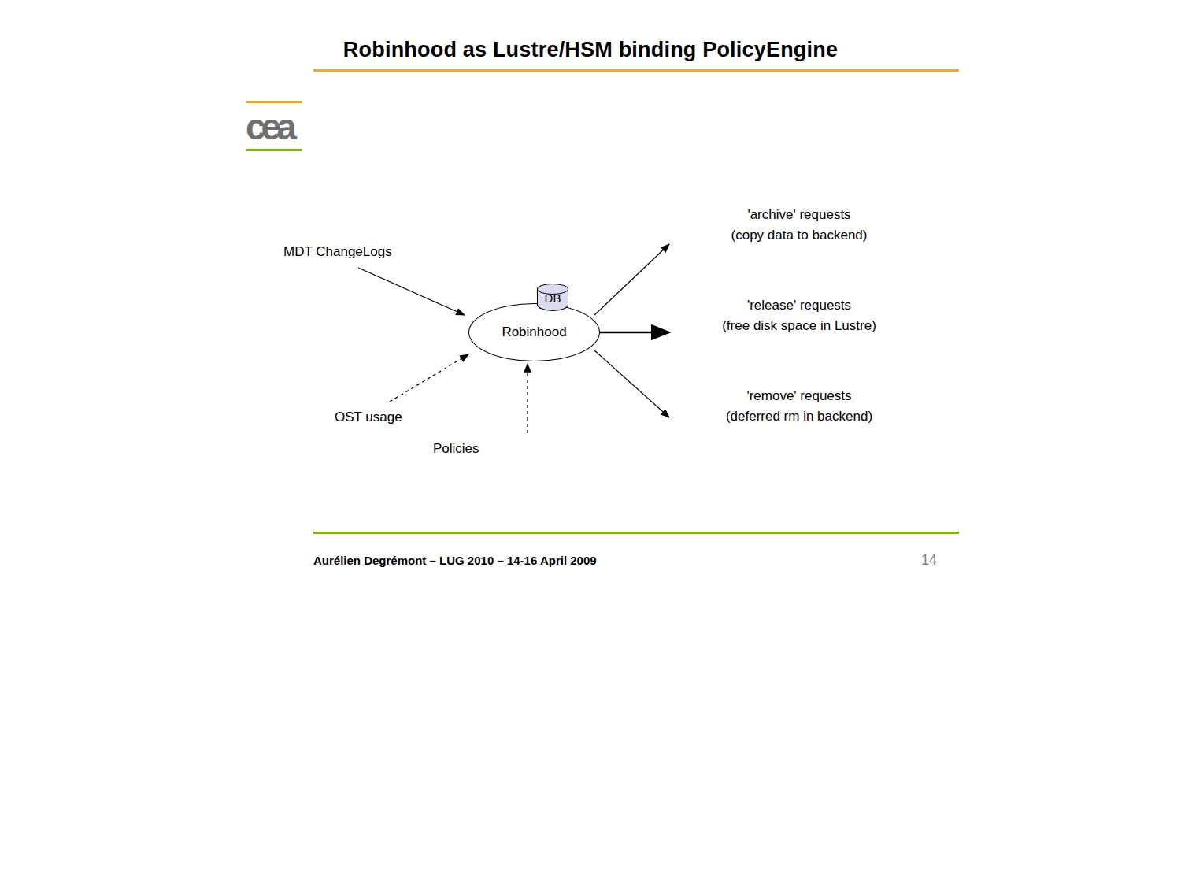Robinhood as Lustre/HSM binding PolicyEngine
cea
Robinhood
DB
MDT ChangeLogs
OST usage
Policies
'archive' requests
(copy data to backend)
'release' requests
(free disk space in Lustre)
'remove' requests
(deferred rm in backend)
Aurélien Degrémont – LUG 2010 – 14-16 April 2009
14